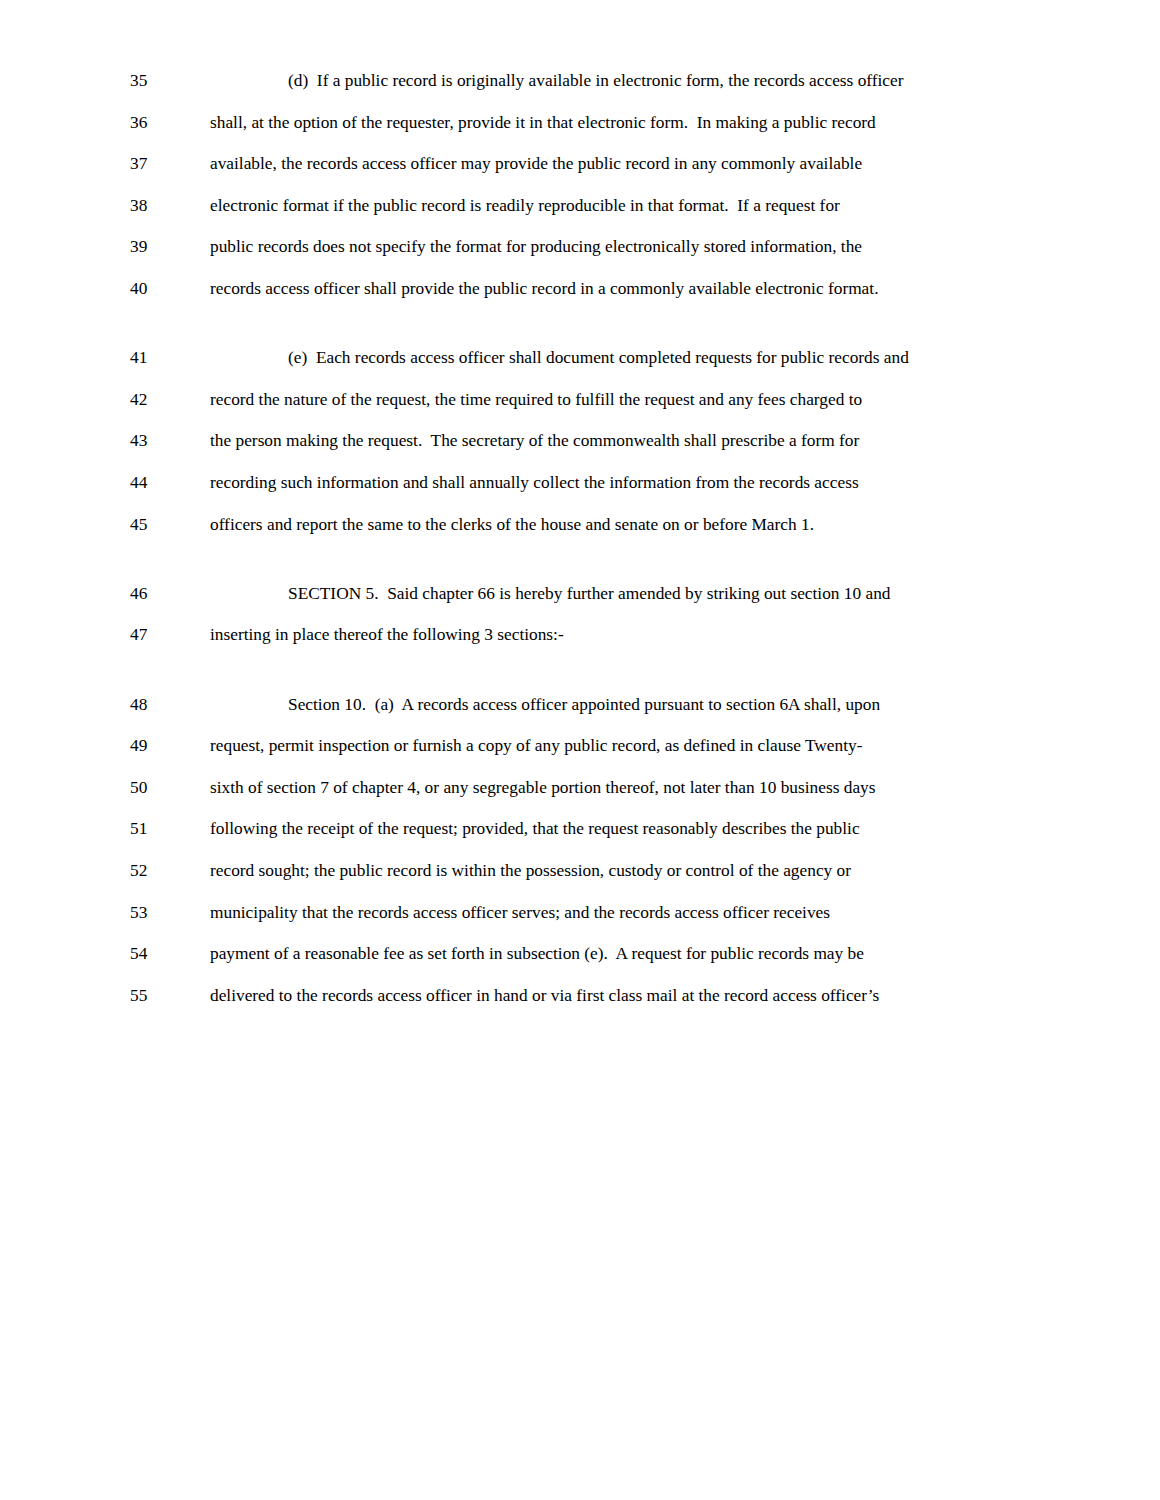35
(d) If a public record is originally available in electronic form, the records access officer
36
shall, at the option of the requester, provide it in that electronic form. In making a public record
37
available, the records access officer may provide the public record in any commonly available
38
electronic format if the public record is readily reproducible in that format. If a request for
39
public records does not specify the format for producing electronically stored information, the
40
records access officer shall provide the public record in a commonly available electronic format.
41
(e) Each records access officer shall document completed requests for public records and
42
record the nature of the request, the time required to fulfill the request and any fees charged to
43
the person making the request. The secretary of the commonwealth shall prescribe a form for
44
recording such information and shall annually collect the information from the records access
45
officers and report the same to the clerks of the house and senate on or before March 1.
46
SECTION 5. Said chapter 66 is hereby further amended by striking out section 10 and
47
inserting in place thereof the following 3 sections:-
48
Section 10. (a) A records access officer appointed pursuant to section 6A shall, upon
49
request, permit inspection or furnish a copy of any public record, as defined in clause Twenty-
50
sixth of section 7 of chapter 4, or any segregable portion thereof, not later than 10 business days
51
following the receipt of the request; provided, that the request reasonably describes the public
52
record sought; the public record is within the possession, custody or control of the agency or
53
municipality that the records access officer serves; and the records access officer receives
54
payment of a reasonable fee as set forth in subsection (e). A request for public records may be
55
delivered to the records access officer in hand or via first class mail at the record access officer’s